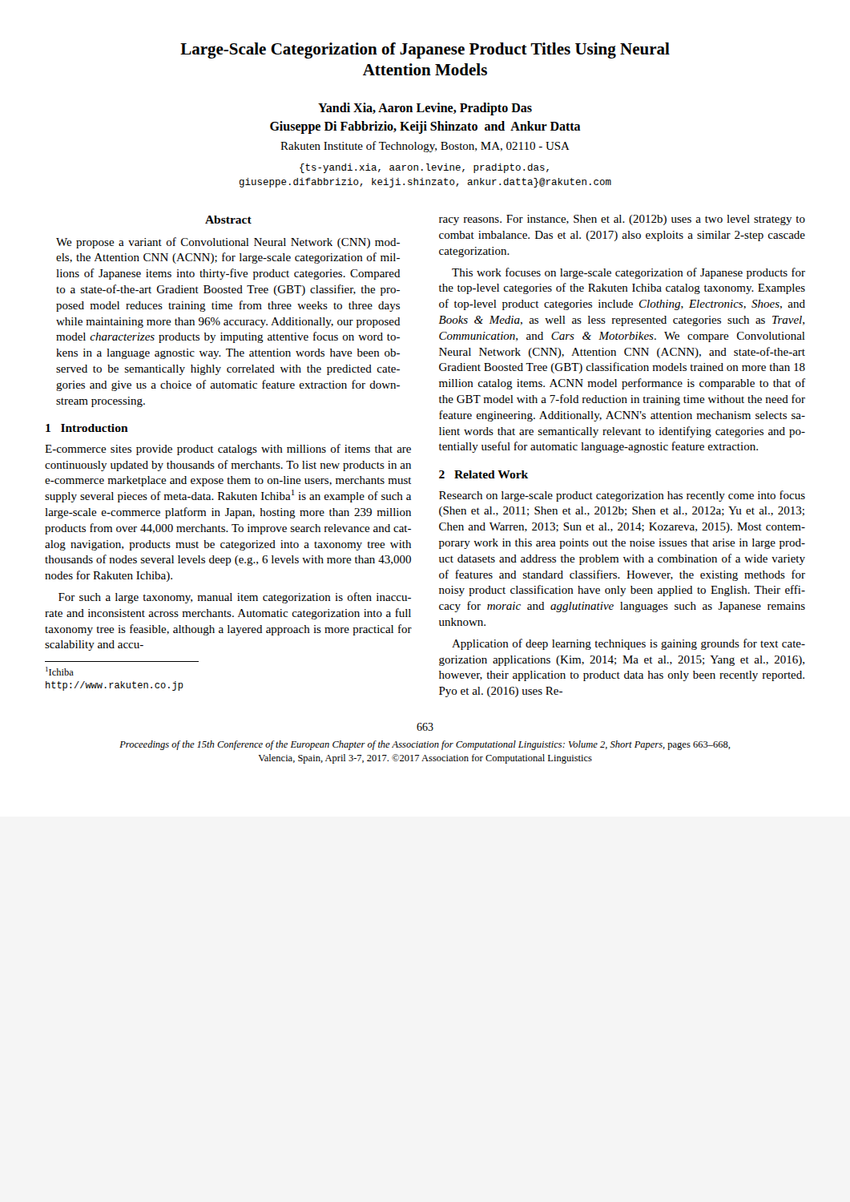Large-Scale Categorization of Japanese Product Titles Using Neural
Attention Models
Yandi Xia, Aaron Levine, Pradipto Das
Giuseppe Di Fabbrizio, Keiji Shinzato and Ankur Datta
Rakuten Institute of Technology, Boston, MA, 02110 - USA
{ts-yandi.xia, aaron.levine, pradipto.das,
giuseppe.difabbrizio, keiji.shinzato, ankur.datta}@rakuten.com
Abstract
We propose a variant of Convolutional Neural Network (CNN) models, the Attention CNN (ACNN); for large-scale categorization of millions of Japanese items into thirty-five product categories. Compared to a state-of-the-art Gradient Boosted Tree (GBT) classifier, the proposed model reduces training time from three weeks to three days while maintaining more than 96% accuracy. Additionally, our proposed model characterizes products by imputing attentive focus on word tokens in a language agnostic way. The attention words have been observed to be semantically highly correlated with the predicted categories and give us a choice of automatic feature extraction for downstream processing.
1 Introduction
E-commerce sites provide product catalogs with millions of items that are continuously updated by thousands of merchants. To list new products in an e-commerce marketplace and expose them to on-line users, merchants must supply several pieces of meta-data. Rakuten Ichiba1 is an example of such a large-scale e-commerce platform in Japan, hosting more than 239 million products from over 44,000 merchants. To improve search relevance and catalog navigation, products must be categorized into a taxonomy tree with thousands of nodes several levels deep (e.g., 6 levels with more than 43,000 nodes for Rakuten Ichiba).
For such a large taxonomy, manual item categorization is often inaccurate and inconsistent across merchants. Automatic categorization into a full taxonomy tree is feasible, although a layered approach is more practical for scalability and accu-
1Ichiba http://www.rakuten.co.jp
racy reasons. For instance, Shen et al. (2012b) uses a two level strategy to combat imbalance. Das et al. (2017) also exploits a similar 2-step cascade categorization.
This work focuses on large-scale categorization of Japanese products for the top-level categories of the Rakuten Ichiba catalog taxonomy. Examples of top-level product categories include Clothing, Electronics, Shoes, and Books & Media, as well as less represented categories such as Travel, Communication, and Cars & Motorbikes. We compare Convolutional Neural Network (CNN), Attention CNN (ACNN), and state-of-the-art Gradient Boosted Tree (GBT) classification models trained on more than 18 million catalog items. ACNN model performance is comparable to that of the GBT model with a 7-fold reduction in training time without the need for feature engineering. Additionally, ACNN's attention mechanism selects salient words that are semantically relevant to identifying categories and potentially useful for automatic language-agnostic feature extraction.
2 Related Work
Research on large-scale product categorization has recently come into focus (Shen et al., 2011; Shen et al., 2012b; Shen et al., 2012a; Yu et al., 2013; Chen and Warren, 2013; Sun et al., 2014; Kozareva, 2015). Most contemporary work in this area points out the noise issues that arise in large product datasets and address the problem with a combination of a wide variety of features and standard classifiers. However, the existing methods for noisy product classification have only been applied to English. Their efficacy for moraic and agglutinative languages such as Japanese remains unknown.
Application of deep learning techniques is gaining grounds for text categorization applications (Kim, 2014; Ma et al., 2015; Yang et al., 2016), however, their application to product data has only been recently reported. Pyo et al. (2016) uses Re-
663
Proceedings of the 15th Conference of the European Chapter of the Association for Computational Linguistics: Volume 2, Short Papers, pages 663–668,
Valencia, Spain, April 3-7, 2017. ©2017 Association for Computational Linguistics